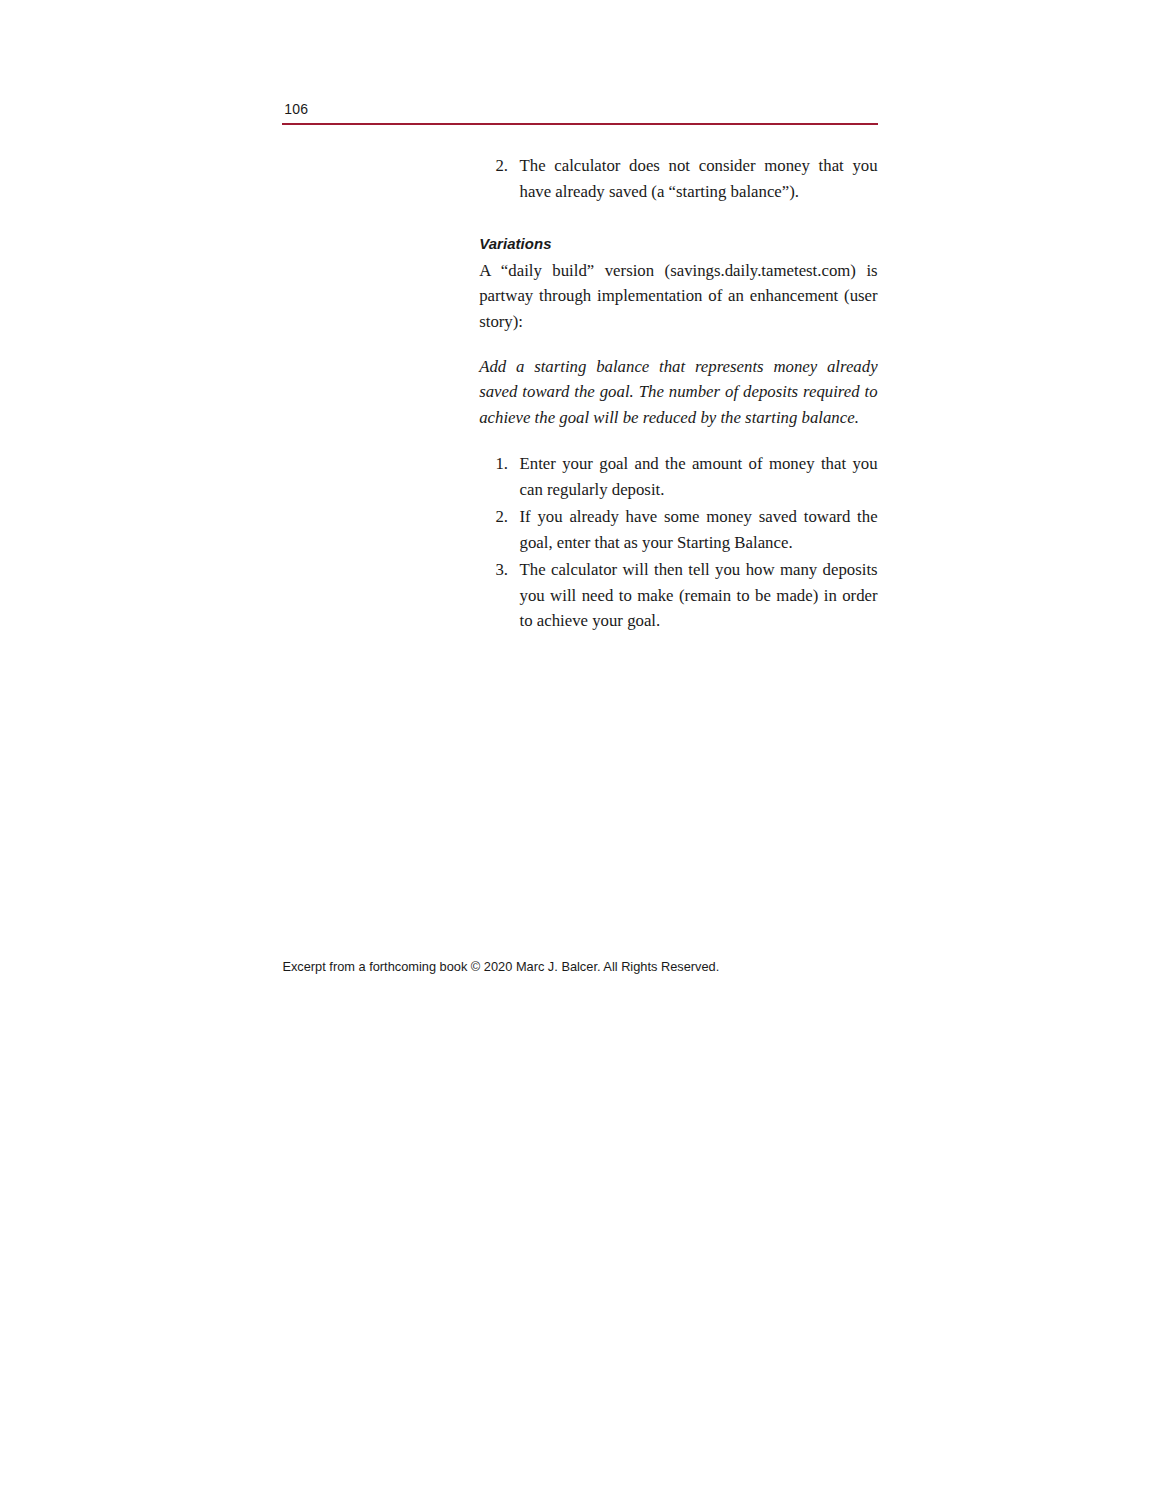106
2. The calculator does not consider money that you have already saved (a “starting balance”).
Variations
A “daily build” version (savings.daily.tametest.com) is partway through implementation of an enhancement (user story):
Add a starting balance that represents money already saved toward the goal. The number of deposits required to achieve the goal will be reduced by the starting balance.
1. Enter your goal and the amount of money that you can regularly deposit.
2. If you already have some money saved toward the goal, enter that as your Starting Balance.
3. The calculator will then tell you how many deposits you will need to make (remain to be made) in order to achieve your goal.
Excerpt from a forthcoming book © 2020 Marc J. Balcer. All Rights Reserved.